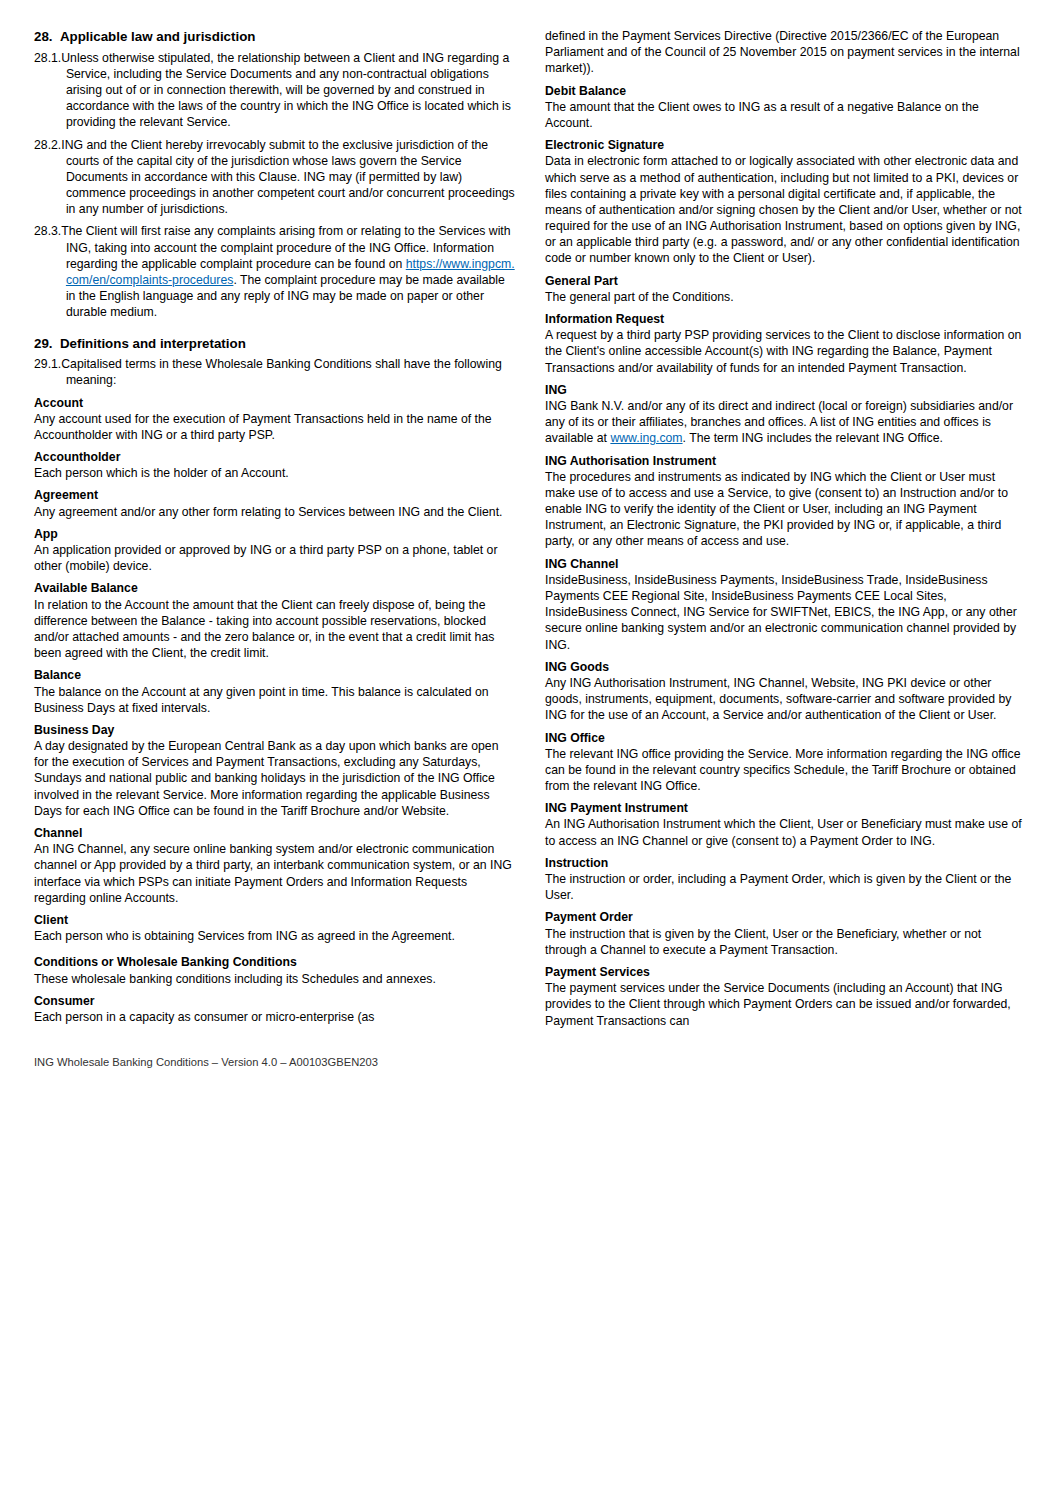28. Applicable law and jurisdiction
28.1.Unless otherwise stipulated, the relationship between a Client and ING regarding a Service, including the Service Documents and any non-contractual obligations arising out of or in connection therewith, will be governed by and construed in accordance with the laws of the country in which the ING Office is located which is providing the relevant Service.
28.2.ING and the Client hereby irrevocably submit to the exclusive jurisdiction of the courts of the capital city of the jurisdiction whose laws govern the Service Documents in accordance with this Clause. ING may (if permitted by law) commence proceedings in another competent court and/or concurrent proceedings in any number of jurisdictions.
28.3.The Client will first raise any complaints arising from or relating to the Services with ING, taking into account the complaint procedure of the ING Office. Information regarding the applicable complaint procedure can be found on https://www.ingpcm.com/en/complaints-procedures. The complaint procedure may be made available in the English language and any reply of ING may be made on paper or other durable medium.
29. Definitions and interpretation
29.1.Capitalised terms in these Wholesale Banking Conditions shall have the following meaning:
Account
Any account used for the execution of Payment Transactions held in the name of the Accountholder with ING or a third party PSP.
Accountholder
Each person which is the holder of an Account.
Agreement
Any agreement and/or any other form relating to Services between ING and the Client.
App
An application provided or approved by ING or a third party PSP on a phone, tablet or other (mobile) device.
Available Balance
In relation to the Account the amount that the Client can freely dispose of, being the difference between the Balance - taking into account possible reservations, blocked and/or attached amounts - and the zero balance or, in the event that a credit limit has been agreed with the Client, the credit limit.
Balance
The balance on the Account at any given point in time. This balance is calculated on Business Days at fixed intervals.
Business Day
A day designated by the European Central Bank as a day upon which banks are open for the execution of Services and Payment Transactions, excluding any Saturdays, Sundays and national public and banking holidays in the jurisdiction of the ING Office involved in the relevant Service. More information regarding the applicable Business Days for each ING Office can be found in the Tariff Brochure and/or Website.
Channel
An ING Channel, any secure online banking system and/or electronic communication channel or App provided by a third party, an interbank communication system, or an ING interface via which PSPs can initiate Payment Orders and Information Requests regarding online Accounts.
Client
Each person who is obtaining Services from ING as agreed in the Agreement.
Conditions or Wholesale Banking Conditions
These wholesale banking conditions including its Schedules and annexes.
Consumer
Each person in a capacity as consumer or micro-enterprise (as
defined in the Payment Services Directive (Directive 2015/2366/EC of the European Parliament and of the Council of 25 November 2015 on payment services in the internal market)).
Debit Balance
The amount that the Client owes to ING as a result of a negative Balance on the Account.
Electronic Signature
Data in electronic form attached to or logically associated with other electronic data and which serve as a method of authentication, including but not limited to a PKI, devices or files containing a private key with a personal digital certificate and, if applicable, the means of authentication and/or signing chosen by the Client and/or User, whether or not required for the use of an ING Authorisation Instrument, based on options given by ING, or an applicable third party (e.g. a password, and/ or any other confidential identification code or number known only to the Client or User).
General Part
The general part of the Conditions.
Information Request
A request by a third party PSP providing services to the Client to disclose information on the Client's online accessible Account(s) with ING regarding the Balance, Payment Transactions and/or availability of funds for an intended Payment Transaction.
ING
ING Bank N.V. and/or any of its direct and indirect (local or foreign) subsidiaries and/or any of its or their affiliates, branches and offices. A list of ING entities and offices is available at www.ing.com. The term ING includes the relevant ING Office.
ING Authorisation Instrument
The procedures and instruments as indicated by ING which the Client or User must make use of to access and use a Service, to give (consent to) an Instruction and/or to enable ING to verify the identity of the Client or User, including an ING Payment Instrument, an Electronic Signature, the PKI provided by ING or, if applicable, a third party, or any other means of access and use.
ING Channel
InsideBusiness, InsideBusiness Payments, InsideBusiness Trade, InsideBusiness Payments CEE Regional Site, InsideBusiness Payments CEE Local Sites, InsideBusiness Connect, ING Service for SWIFTNet, EBICS, the ING App, or any other secure online banking system and/or an electronic communication channel provided by ING.
ING Goods
Any ING Authorisation Instrument, ING Channel, Website, ING PKI device or other goods, instruments, equipment, documents, software-carrier and software provided by ING for the use of an Account, a Service and/or authentication of the Client or User.
ING Office
The relevant ING office providing the Service. More information regarding the ING office can be found in the relevant country specifics Schedule, the Tariff Brochure or obtained from the relevant ING Office.
ING Payment Instrument
An ING Authorisation Instrument which the Client, User or Beneficiary must make use of to access an ING Channel or give (consent to) a Payment Order to ING.
Instruction
The instruction or order, including a Payment Order, which is given by the Client or the User.
Payment Order
The instruction that is given by the Client, User or the Beneficiary, whether or not through a Channel to execute a Payment Transaction.
Payment Services
The payment services under the Service Documents (including an Account) that ING provides to the Client through which Payment Orders can be issued and/or forwarded, Payment Transactions can
ING Wholesale Banking Conditions – Version 4.0 – A00103GBEN203